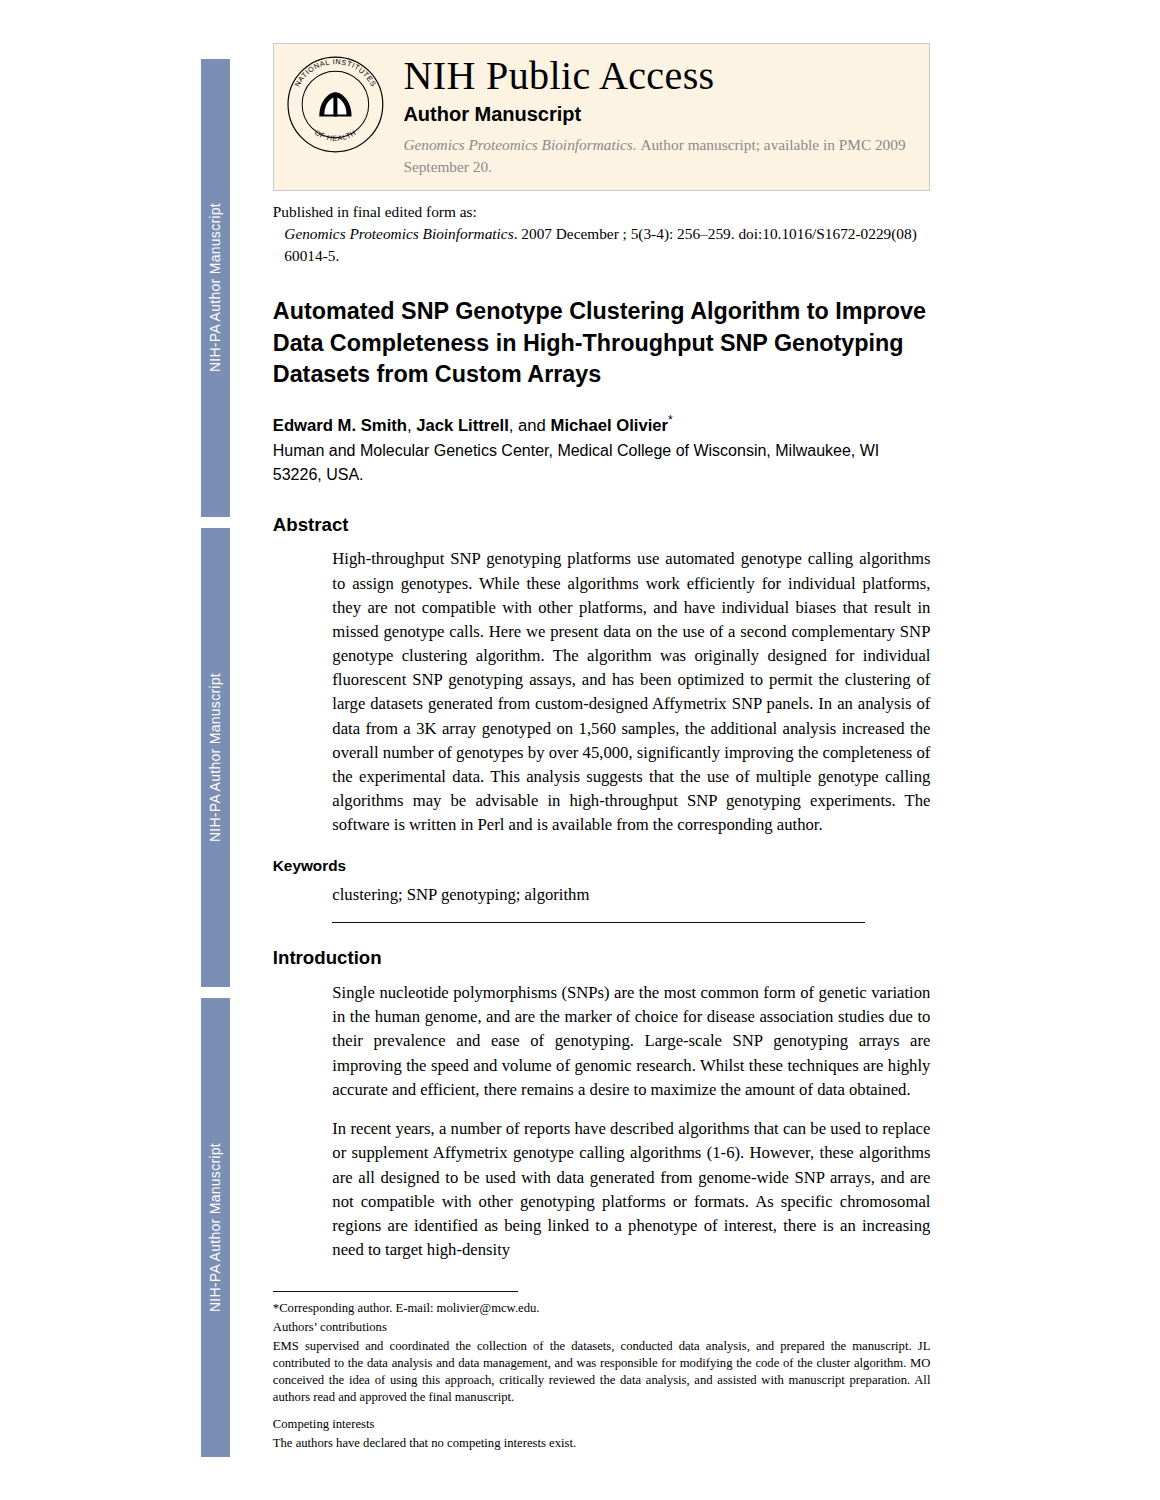NIH-PA Author Manuscript
NIH-PA Author Manuscript
NIH-PA Author Manuscript
NATIONAL INSTITUTES OF HEALTH
NIH Public Access
Author Manuscript
Genomics Proteomics Bioinformatics. Author manuscript; available in PMC 2009 September 20.
Published in final edited form as:
Genomics Proteomics Bioinformatics. 2007 December ; 5(3-4): 256–259. doi:10.1016/S1672-0229(08)
60014-5.
Automated SNP Genotype Clustering Algorithm to Improve Data Completeness in High-Throughput SNP Genotyping Datasets from Custom Arrays
Edward M. Smith, Jack Littrell, and Michael Olivier*
Human and Molecular Genetics Center, Medical College of Wisconsin, Milwaukee, WI 53226, USA.
Abstract
High-throughput SNP genotyping platforms use automated genotype calling algorithms to assign genotypes. While these algorithms work efficiently for individual platforms, they are not compatible with other platforms, and have individual biases that result in missed genotype calls. Here we present data on the use of a second complementary SNP genotype clustering algorithm. The algorithm was originally designed for individual fluorescent SNP genotyping assays, and has been optimized to permit the clustering of large datasets generated from custom-designed Affymetrix SNP panels. In an analysis of data from a 3K array genotyped on 1,560 samples, the additional analysis increased the overall number of genotypes by over 45,000, significantly improving the completeness of the experimental data. This analysis suggests that the use of multiple genotype calling algorithms may be advisable in high-throughput SNP genotyping experiments. The software is written in Perl and is available from the corresponding author.
Keywords
clustering; SNP genotyping; algorithm
Introduction
Single nucleotide polymorphisms (SNPs) are the most common form of genetic variation in the human genome, and are the marker of choice for disease association studies due to their prevalence and ease of genotyping. Large-scale SNP genotyping arrays are improving the speed and volume of genomic research. Whilst these techniques are highly accurate and efficient, there remains a desire to maximize the amount of data obtained.
In recent years, a number of reports have described algorithms that can be used to replace or supplement Affymetrix genotype calling algorithms (1-6). However, these algorithms are all designed to be used with data generated from genome-wide SNP arrays, and are not compatible with other genotyping platforms or formats. As specific chromosomal regions are identified as being linked to a phenotype of interest, there is an increasing need to target high-density
*Corresponding author. E-mail: molivier@mcw.edu.
Authors’ contributions
EMS supervised and coordinated the collection of the datasets, conducted data analysis, and prepared the manuscript. JL contributed to the data analysis and data management, and was responsible for modifying the code of the cluster algorithm. MO conceived the idea of using this approach, critically reviewed the data analysis, and assisted with manuscript preparation. All authors read and approved the final manuscript.
Competing interests
The authors have declared that no competing interests exist.